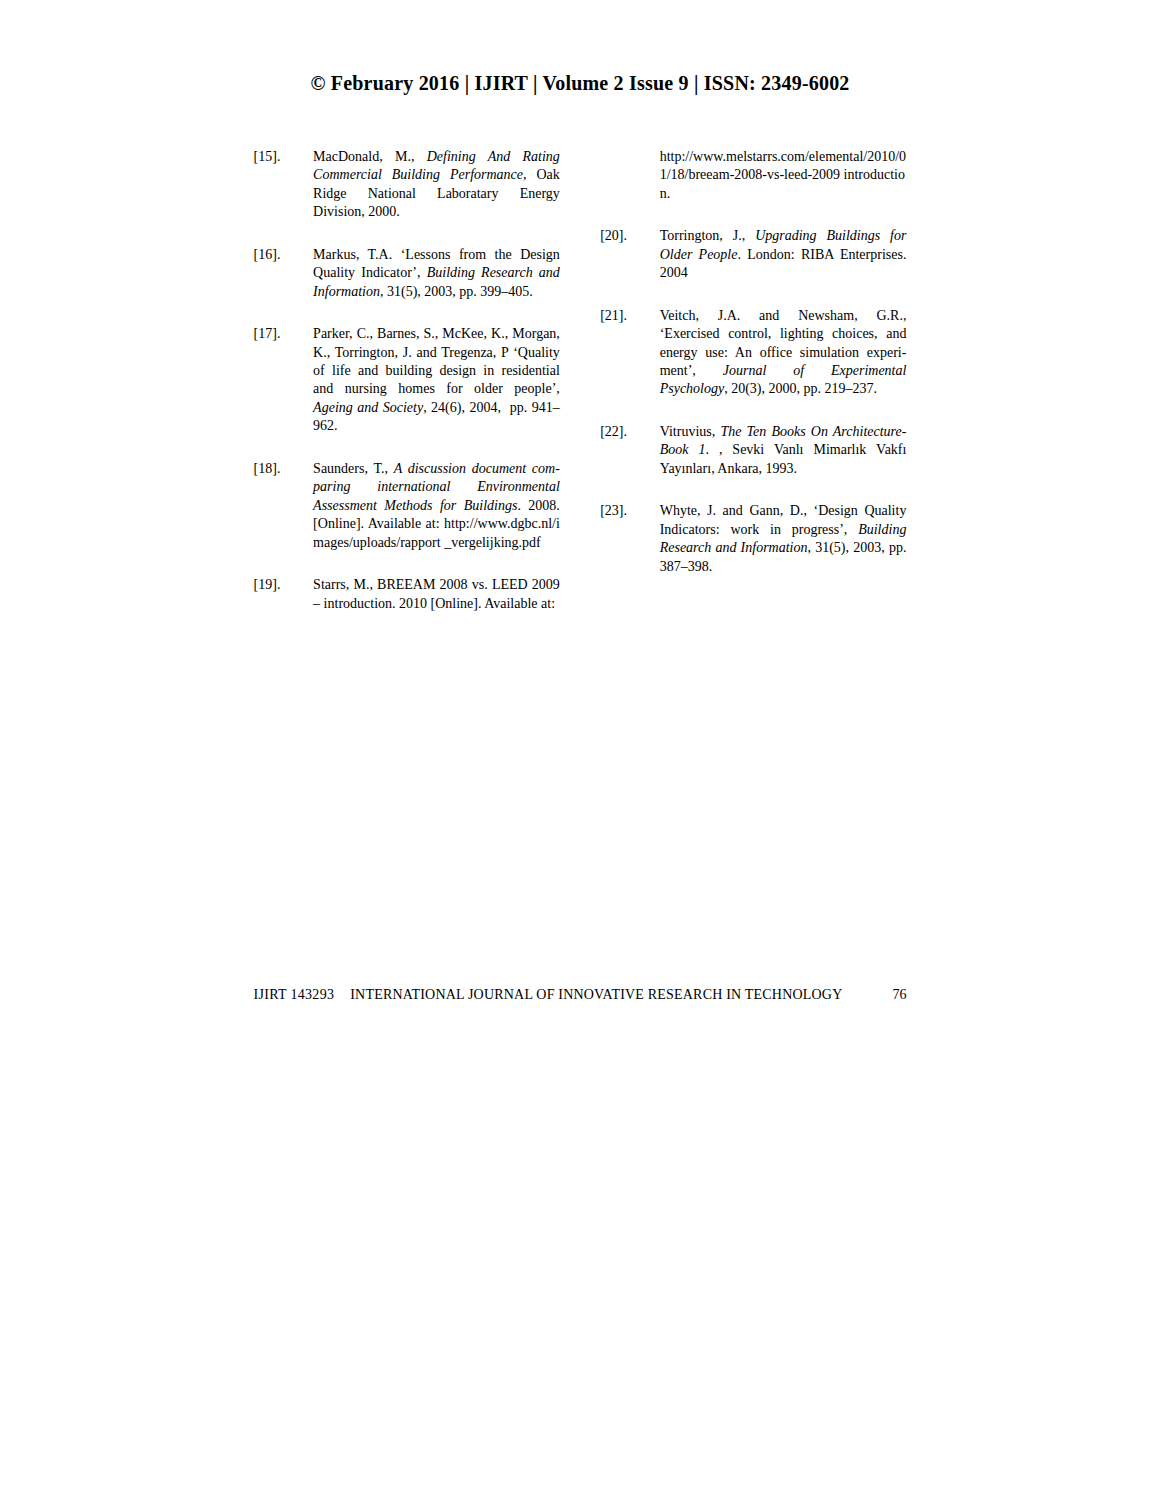© February 2016 | IJIRT | Volume 2 Issue 9 | ISSN: 2349-6002
[15].
MacDonald, M., Defining And Rating Commercial Building Performance, Oak Ridge National Laboratary Energy Division, 2000.
[16].
Markus, T.A. ‘Lessons from the Design Quality Indicator’, Building Research and Information, 31(5), 2003, pp. 399–405.
[17].
Parker, C., Barnes, S., McKee, K., Morgan, K., Torrington, J. and Tregenza, P ‘Quality of life and building design in residential and nursing homes for older people’, Ageing and Society, 24(6), 2004, pp. 941–962.
[18].
Saunders, T., A discussion document comparing international Environmental Assessment Methods for Buildings. 2008.[Online]. Available at: http://www.dgbc.nl/images/uploads/rapport _vergelijking.pdf
[19].
Starrs, M., BREEAM 2008 vs. LEED 2009 – introduction. 2010 [Online]. Available at:
http://www.melstarrs.com/elemental/2010/01/18/breeam-2008-vs-leed-2009 introduction.
[20].
Torrington, J., Upgrading Buildings for Older People. London: RIBA Enterprises. 2004
[21].
Veitch, J.A. and Newsham, G.R., ‘Exercised control, lighting choices, and energy use: An office simulation experiment’, Journal of Experimental Psychology, 20(3), 2000, pp. 219–237.
[22].
Vitruvius, The Ten Books On Architecture-Book 1. , Sevki Vanlı Mimarlık Vakfı Yayınları, Ankara, 1993.
[23].
Whyte, J. and Gann, D., ‘Design Quality Indicators: work in progress’, Building Research and Information, 31(5), 2003, pp. 387–398.
IJIRT 143293
INTERNATIONAL JOURNAL OF INNOVATIVE RESEARCH IN TECHNOLOGY
76